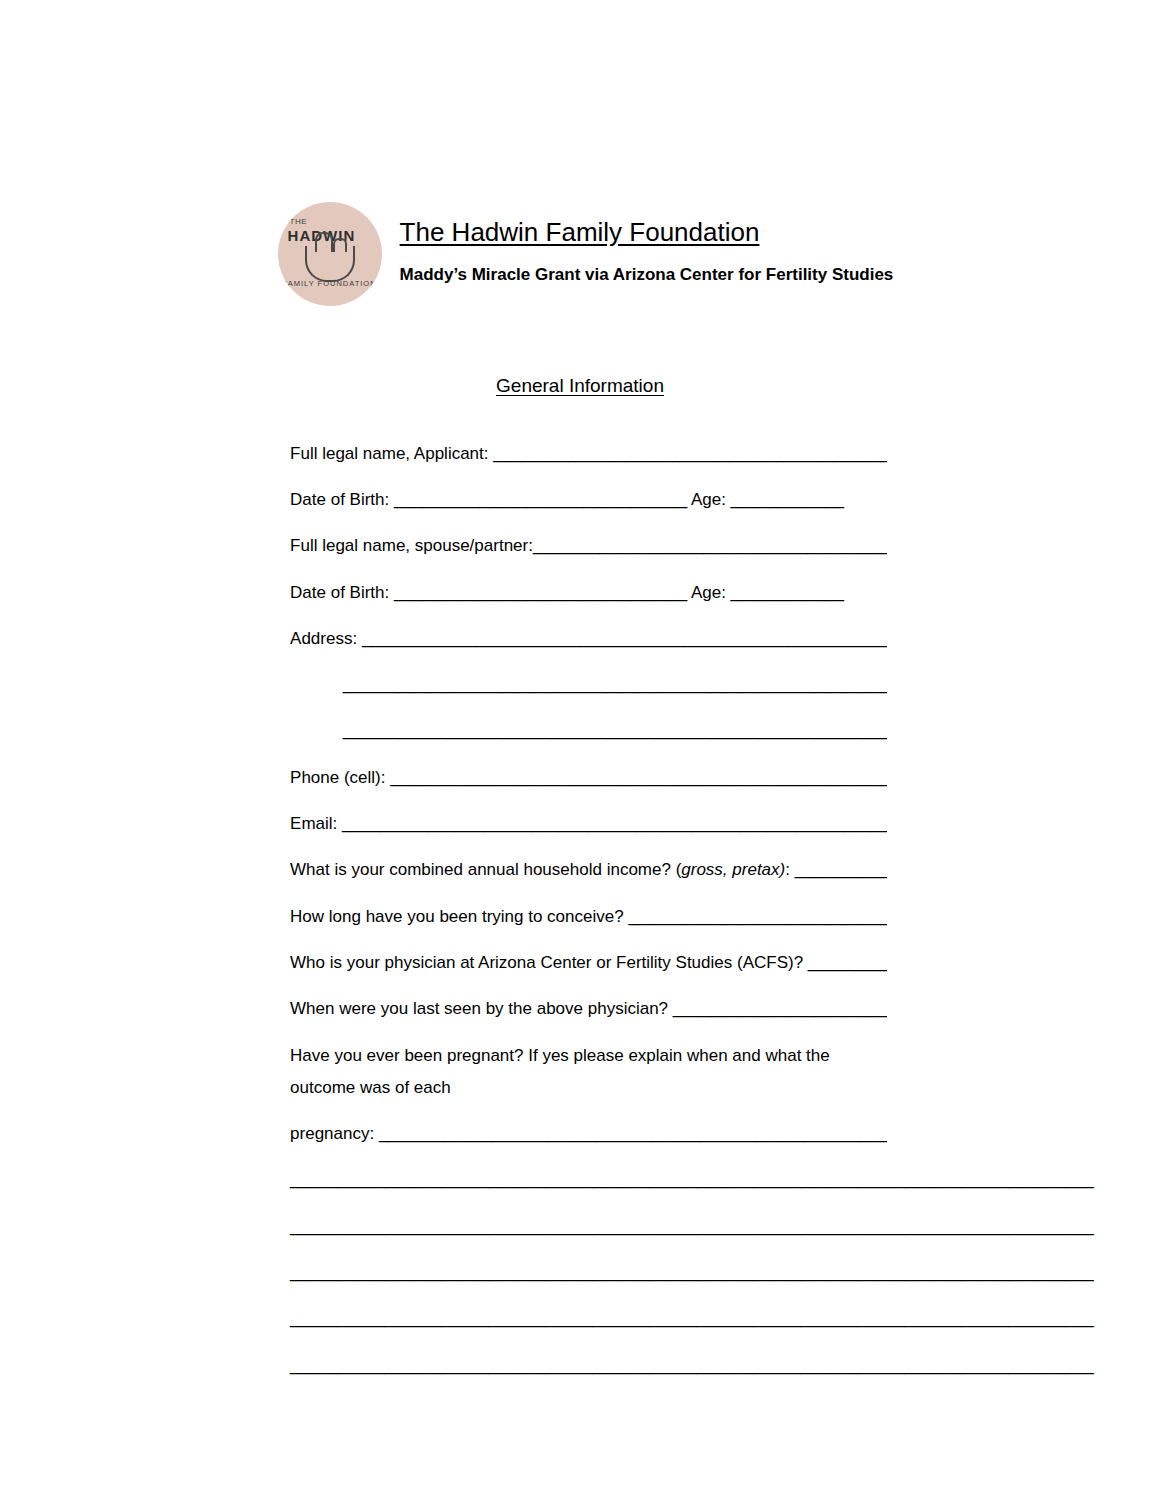THE HADWIN FAMILY FOUNDATION
The Hadwin Family Foundation
Maddy’s Miracle Grant via Arizona Center for Fertility Studies
General Information
Full legal name, Applicant: _______________________________________________________
Date of Birth: _______________________________ Age: ____________
Full legal name, spouse/partner:_________________________________________________________
Date of Birth: _______________________________ Age: ____________
Address: _______________________________________________________________________________
_______________________________________________________________________________
_______________________________________________________________________________
Phone (cell): ___________________________________________________________________________
Email: _________________________________________________________________________________
What is your combined annual household income? (gross, pretax): ________________________
How long have you been trying to conceive? _____________________________________________
Who is your physician at Arizona Center or Fertility Studies (ACFS)? _________________________
When were you last seen by the above physician? _________________________________________
Have you ever been pregnant? If yes please explain when and what the outcome was of each
pregnancy: _____________________________________________________________________________
_____________________________________________________________________________________
_____________________________________________________________________________________
_____________________________________________________________________________________
_____________________________________________________________________________________
_____________________________________________________________________________________